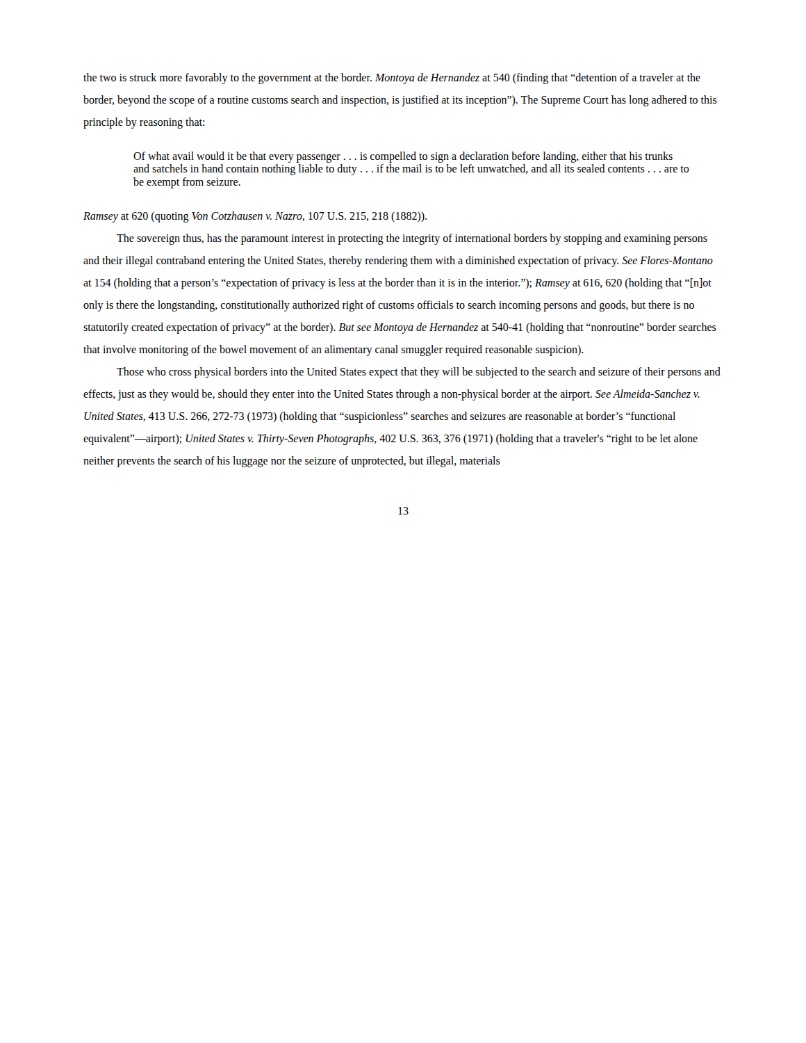the two is struck more favorably to the government at the border. Montoya de Hernandez at 540 (finding that “detention of a traveler at the border, beyond the scope of a routine customs search and inspection, is justified at its inception”). The Supreme Court has long adhered to this principle by reasoning that:
Of what avail would it be that every passenger . . . is compelled to sign a declaration before landing, either that his trunks and satchels in hand contain nothing liable to duty . . . if the mail is to be left unwatched, and all its sealed contents . . . are to be exempt from seizure.
Ramsey at 620 (quoting Von Cotzhausen v. Nazro, 107 U.S. 215, 218 (1882)).
The sovereign thus, has the paramount interest in protecting the integrity of international borders by stopping and examining persons and their illegal contraband entering the United States, thereby rendering them with a diminished expectation of privacy. See Flores-Montano at 154 (holding that a person’s “expectation of privacy is less at the border than it is in the interior.”); Ramsey at 616, 620 (holding that “[n]ot only is there the longstanding, constitutionally authorized right of customs officials to search incoming persons and goods, but there is no statutorily created expectation of privacy” at the border). But see Montoya de Hernandez at 540-41 (holding that “nonroutine” border searches that involve monitoring of the bowel movement of an alimentary canal smuggler required reasonable suspicion).
Those who cross physical borders into the United States expect that they will be subjected to the search and seizure of their persons and effects, just as they would be, should they enter into the United States through a non-physical border at the airport. See Almeida-Sanchez v. United States, 413 U.S. 266, 272-73 (1973) (holding that “suspicionless” searches and seizures are reasonable at border’s “functional equivalent”—airport); United States v. Thirty-Seven Photographs, 402 U.S. 363, 376 (1971) (holding that a traveler's “right to be let alone neither prevents the search of his luggage nor the seizure of unprotected, but illegal, materials
13